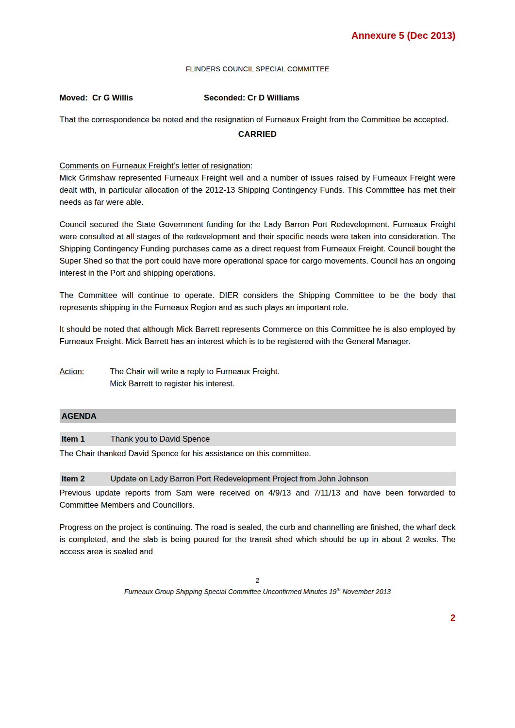Annexure 5 (Dec 2013)
FLINDERS COUNCIL SPECIAL COMMITTEE
Moved: Cr G Willis Seconded: Cr D Williams
That the correspondence be noted and the resignation of Furneaux Freight from the Committee be accepted.
CARRIED
Comments on Furneaux Freight’s letter of resignation:
Mick Grimshaw represented Furneaux Freight well and a number of issues raised by Furneaux Freight were dealt with, in particular allocation of the 2012-13 Shipping Contingency Funds. This Committee has met their needs as far were able.
Council secured the State Government funding for the Lady Barron Port Redevelopment. Furneaux Freight were consulted at all stages of the redevelopment and their specific needs were taken into consideration. The Shipping Contingency Funding purchases came as a direct request from Furneaux Freight. Council bought the Super Shed so that the port could have more operational space for cargo movements. Council has an ongoing interest in the Port and shipping operations.
The Committee will continue to operate. DIER considers the Shipping Committee to be the body that represents shipping in the Furneaux Region and as such plays an important role.
It should be noted that although Mick Barrett represents Commerce on this Committee he is also employed by Furneaux Freight. Mick Barrett has an interest which is to be registered with the General Manager.
| Action: | The Chair will write a reply to Furneaux Freight. |
| | Mick Barrett to register his interest. |
AGENDA
Item 1 Thank you to David Spence
The Chair thanked David Spence for his assistance on this committee.
Item 2 Update on Lady Barron Port Redevelopment Project from John Johnson
Previous update reports from Sam were received on 4/9/13 and 7/11/13 and have been forwarded to Committee Members and Councillors.
Progress on the project is continuing. The road is sealed, the curb and channelling are finished, the wharf deck is completed, and the slab is being poured for the transit shed which should be up in about 2 weeks. The access area is sealed and
2
Furneaux Group Shipping Special Committee Unconfirmed Minutes 19th November 2013
2